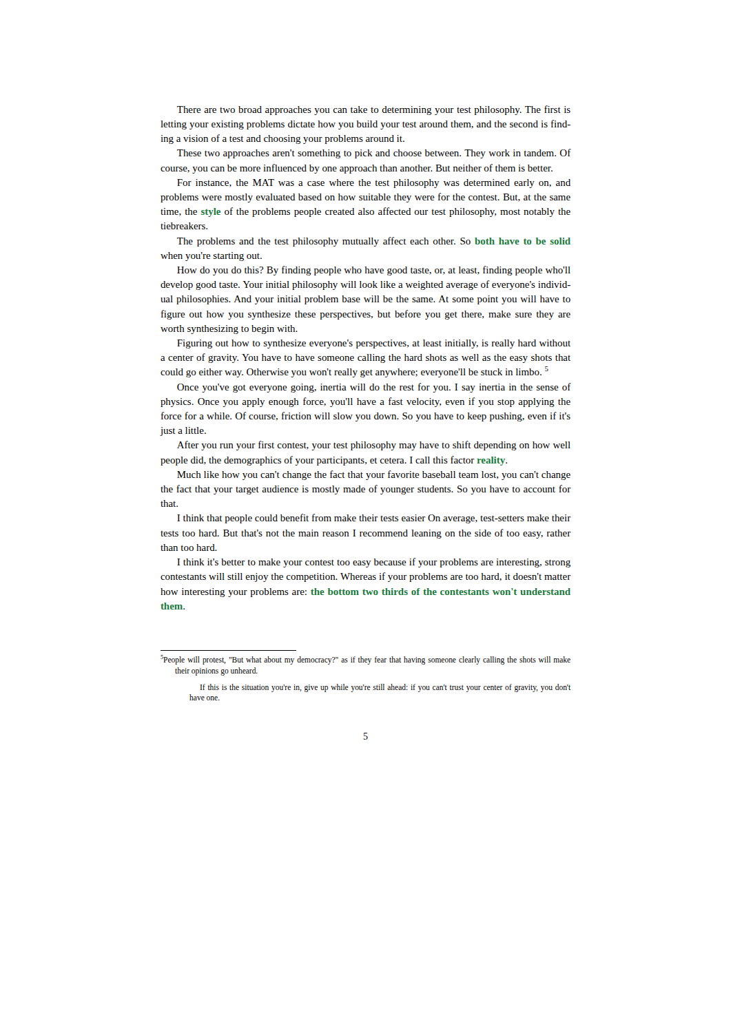There are two broad approaches you can take to determining your test philosophy. The first is letting your existing problems dictate how you build your test around them, and the second is finding a vision of a test and choosing your problems around it.
These two approaches aren't something to pick and choose between. They work in tandem. Of course, you can be more influenced by one approach than another. But neither of them is better.
For instance, the MAT was a case where the test philosophy was determined early on, and problems were mostly evaluated based on how suitable they were for the contest. But, at the same time, the style of the problems people created also affected our test philosophy, most notably the tiebreakers.
The problems and the test philosophy mutually affect each other. So both have to be solid when you're starting out.
How do you do this? By finding people who have good taste, or, at least, finding people who'll develop good taste. Your initial philosophy will look like a weighted average of everyone's individual philosophies. And your initial problem base will be the same. At some point you will have to figure out how you synthesize these perspectives, but before you get there, make sure they are worth synthesizing to begin with.
Figuring out how to synthesize everyone's perspectives, at least initially, is really hard without a center of gravity. You have to have someone calling the hard shots as well as the easy shots that could go either way. Otherwise you won't really get anywhere; everyone'll be stuck in limbo. 5
Once you've got everyone going, inertia will do the rest for you. I say inertia in the sense of physics. Once you apply enough force, you'll have a fast velocity, even if you stop applying the force for a while. Of course, friction will slow you down. So you have to keep pushing, even if it's just a little.
After you run your first contest, your test philosophy may have to shift depending on how well people did, the demographics of your participants, et cetera. I call this factor reality.
Much like how you can't change the fact that your favorite baseball team lost, you can't change the fact that your target audience is mostly made of younger students. So you have to account for that.
I think that people could benefit from make their tests easier On average, test-setters make their tests too hard. But that's not the main reason I recommend leaning on the side of too easy, rather than too hard.
I think it's better to make your contest too easy because if your problems are interesting, strong contestants will still enjoy the competition. Whereas if your problems are too hard, it doesn't matter how interesting your problems are: the bottom two thirds of the contestants won't understand them.
5People will protest, "But what about my democracy?" as if they fear that having someone clearly calling the shots will make their opinions go unheard.
If this is the situation you're in, give up while you're still ahead: if you can't trust your center of gravity, you don't have one.
5